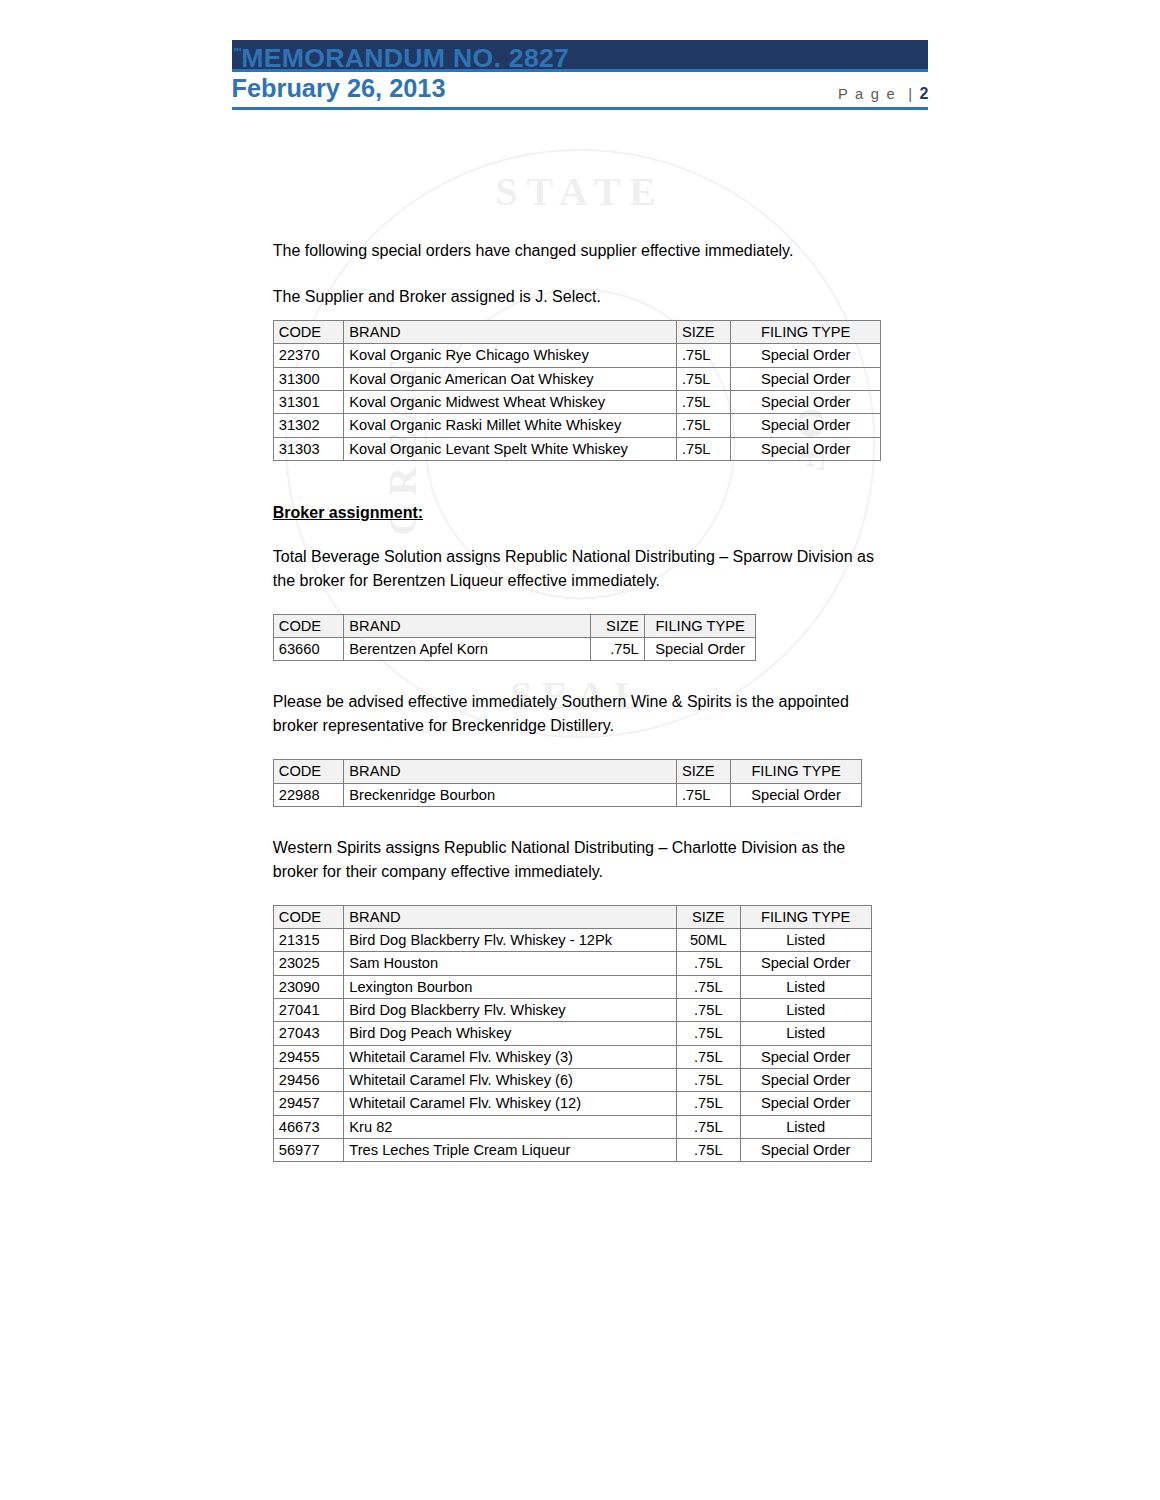STATE
SEAL
GREAT
OF
'''MEMORANDUM NO. 2827
February 26, 2013
P a g e | 2
The following special orders have changed supplier effective immediately.
The Supplier and Broker assigned is J. Select.
| CODE | BRAND | SIZE | FILING TYPE |
| --- | --- | --- | --- |
| 22370 | Koval Organic Rye Chicago Whiskey | .75L | Special Order |
| 31300 | Koval Organic American Oat Whiskey | .75L | Special Order |
| 31301 | Koval Organic Midwest Wheat Whiskey | .75L | Special Order |
| 31302 | Koval Organic Raski Millet White Whiskey | .75L | Special Order |
| 31303 | Koval Organic Levant Spelt White Whiskey | .75L | Special Order |
Broker assignment:
Total Beverage Solution assigns Republic National Distributing – Sparrow Division as the broker for Berentzen Liqueur effective immediately.
| CODE | BRAND | SIZE | FILING TYPE |
| --- | --- | --- | --- |
| 63660 | Berentzen Apfel Korn | .75L | Special Order |
Please be advised effective immediately Southern Wine & Spirits is the appointed broker representative for Breckenridge Distillery.
| CODE | BRAND | SIZE | FILING TYPE |
| --- | --- | --- | --- |
| 22988 | Breckenridge Bourbon | .75L | Special Order |
Western Spirits assigns Republic National Distributing – Charlotte Division as the broker for their company effective immediately.
| CODE | BRAND | SIZE | FILING TYPE |
| --- | --- | --- | --- |
| 21315 | Bird Dog Blackberry Flv. Whiskey - 12Pk | 50ML | Listed |
| 23025 | Sam Houston | .75L | Special Order |
| 23090 | Lexington Bourbon | .75L | Listed |
| 27041 | Bird Dog Blackberry Flv. Whiskey | .75L | Listed |
| 27043 | Bird Dog Peach Whiskey | .75L | Listed |
| 29455 | Whitetail Caramel Flv. Whiskey (3) | .75L | Special Order |
| 29456 | Whitetail Caramel Flv. Whiskey (6) | .75L | Special Order |
| 29457 | Whitetail Caramel Flv. Whiskey (12) | .75L | Special Order |
| 46673 | Kru 82 | .75L | Listed |
| 56977 | Tres Leches Triple Cream Liqueur | .75L | Special Order |